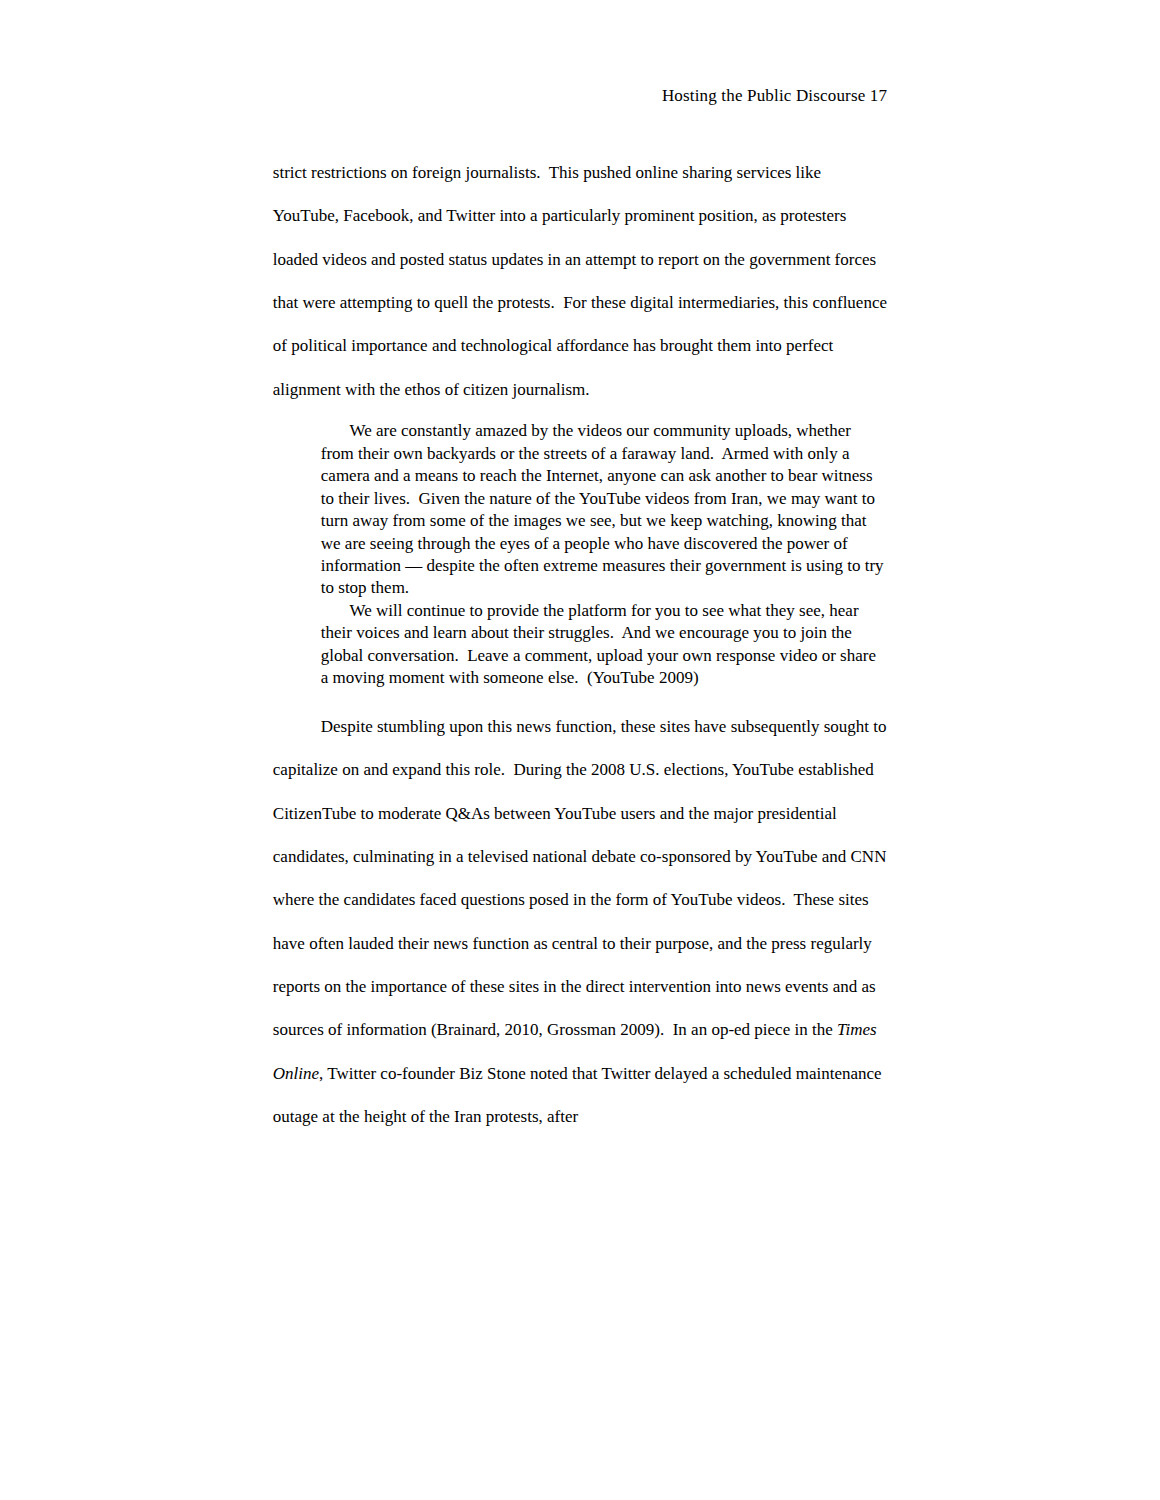Hosting the Public Discourse 17
strict restrictions on foreign journalists. This pushed online sharing services like YouTube, Facebook, and Twitter into a particularly prominent position, as protesters loaded videos and posted status updates in an attempt to report on the government forces that were attempting to quell the protests. For these digital intermediaries, this confluence of political importance and technological affordance has brought them into perfect alignment with the ethos of citizen journalism.
We are constantly amazed by the videos our community uploads, whether from their own backyards or the streets of a faraway land. Armed with only a camera and a means to reach the Internet, anyone can ask another to bear witness to their lives. Given the nature of the YouTube videos from Iran, we may want to turn away from some of the images we see, but we keep watching, knowing that we are seeing through the eyes of a people who have discovered the power of information — despite the often extreme measures their government is using to try to stop them.
We will continue to provide the platform for you to see what they see, hear their voices and learn about their struggles. And we encourage you to join the global conversation. Leave a comment, upload your own response video or share a moving moment with someone else. (YouTube 2009)
Despite stumbling upon this news function, these sites have subsequently sought to capitalize on and expand this role. During the 2008 U.S. elections, YouTube established CitizenTube to moderate Q&As between YouTube users and the major presidential candidates, culminating in a televised national debate co-sponsored by YouTube and CNN where the candidates faced questions posed in the form of YouTube videos. These sites have often lauded their news function as central to their purpose, and the press regularly reports on the importance of these sites in the direct intervention into news events and as sources of information (Brainard, 2010, Grossman 2009). In an op-ed piece in the Times Online, Twitter co-founder Biz Stone noted that Twitter delayed a scheduled maintenance outage at the height of the Iran protests, after